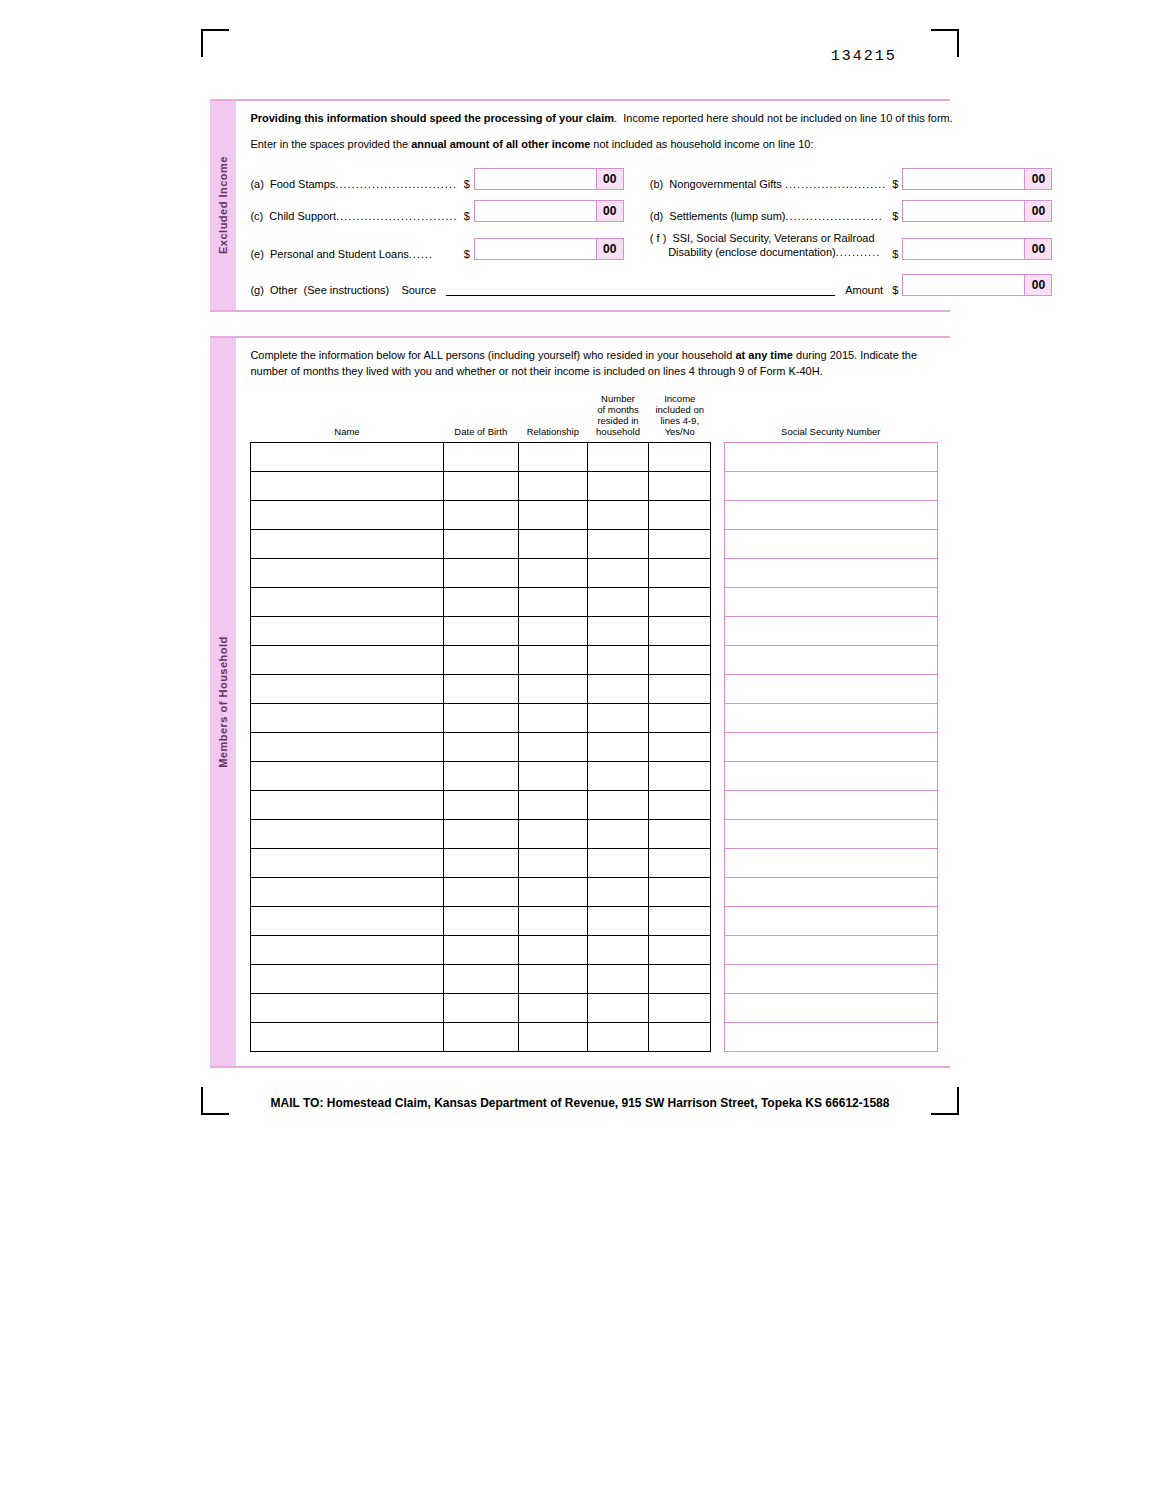134215
Excluded Income
Providing this information should speed the processing of your claim. Income reported here should not be included on line 10 of this form.
Enter in the spaces provided the annual amount of all other income not included as household income on line 10:
(a) Food Stamps..............................
$
00
(b) Nongovernmental Gifts .........................
$
00
(c) Child Support..............................
$
00
(d) Settlements (lump sum)........................
$
00
(e) Personal and Student Loans......
$
00
( f ) SSI, Social Security, Veterans or Railroad
Disability (enclose documentation)...........
$
00
(g) Other (See instructions) Source
Amount $
00
Members of Household
Complete the information below for ALL persons (including yourself) who resided in your household at any time during 2015. Indicate the number of months they lived with you and whether or not their income is included on lines 4 through 9 of Form K-40H.
| Name | Date of Birth | Relationship | Number of months resided in household | Income included on lines 4-9, Yes/No | | Social Security Number |
| --- | --- | --- | --- | --- | --- | --- |
MAIL TO: Homestead Claim, Kansas Department of Revenue, 915 SW Harrison Street, Topeka KS 66612-1588